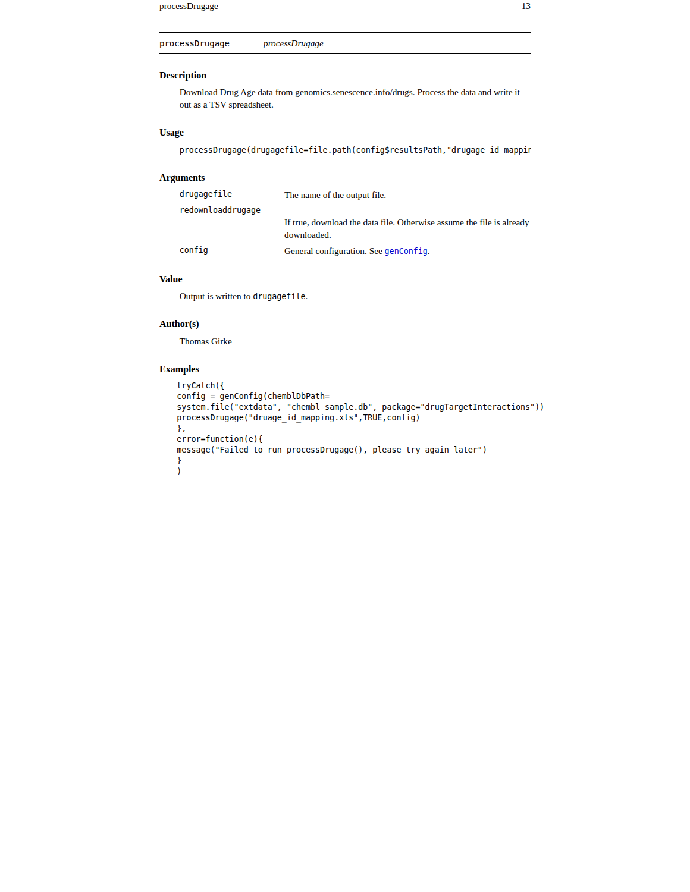processDrugage 13
processDrugage processDrugage
Description
Download Drug Age data from genomics.senescence.info/drugs. Process the data and write it out as a TSV spreadsheet.
Usage
processDrugage(drugagefile=file.path(config$resultsPath,"drugage_id_mapping.xls"), redownloaddrugage
Arguments
drugagefile
The name of the output file.
redownloaddrugage
If true, download the data file. Otherwise assume the file is already downloaded.
config
General configuration. See genConfig.
Value
Output is written to drugagefile.
Author(s)
Thomas Girke
Examples
tryCatch({
config = genConfig(chemblDbPath=
system.file("extdata", "chembl_sample.db", package="drugTargetInteractions"))
processDrugage("druage_id_mapping.xls",TRUE,config)
},
error=function(e){
message("Failed to run processDrugage(), please try again later")
}
)